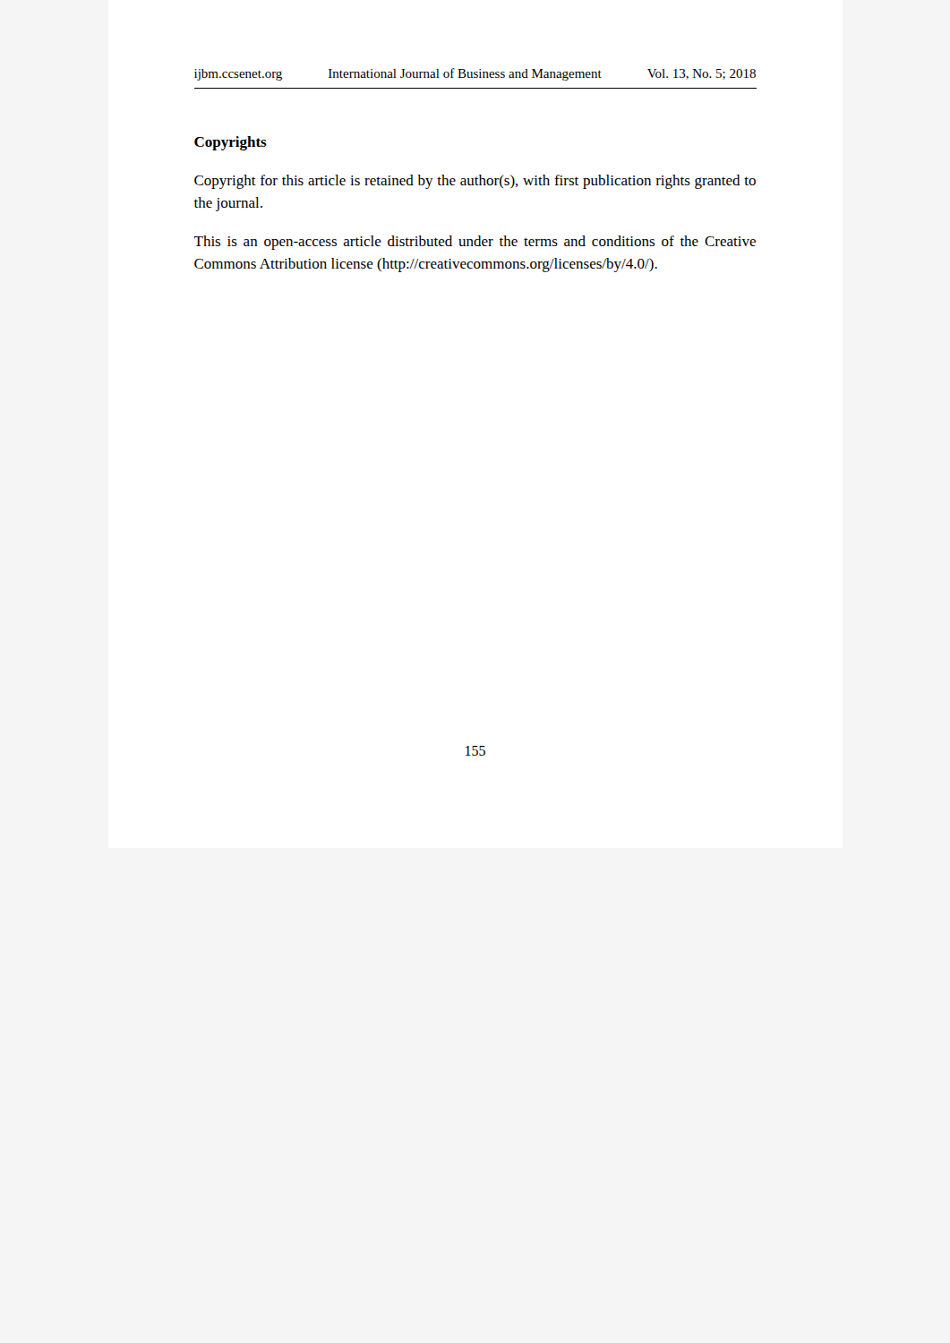ijbm.ccsenet.org International Journal of Business and Management Vol. 13, No. 5; 2018
Copyrights
Copyright for this article is retained by the author(s), with first publication rights granted to the journal.
This is an open-access article distributed under the terms and conditions of the Creative Commons Attribution license (http://creativecommons.org/licenses/by/4.0/).
155